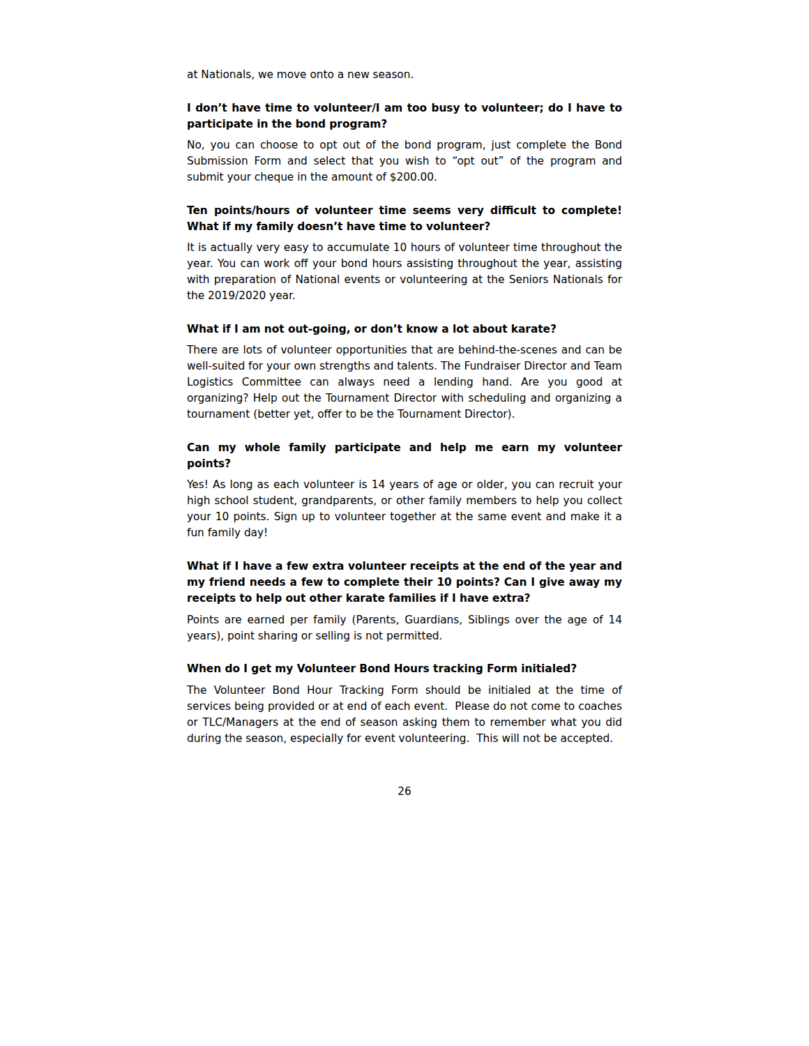at Nationals, we move onto a new season.
I don’t have time to volunteer/I am too busy to volunteer; do I have to participate in the bond program?
No, you can choose to opt out of the bond program, just complete the Bond Submission Form and select that you wish to “opt out” of the program and submit your cheque in the amount of $200.00.
Ten points/hours of volunteer time seems very difficult to complete! What if my family doesn’t have time to volunteer?
It is actually very easy to accumulate 10 hours of volunteer time throughout the year. You can work off your bond hours assisting throughout the year, assisting with preparation of National events or volunteering at the Seniors Nationals for the 2019/2020 year.
What if I am not out-going, or don’t know a lot about karate?
There are lots of volunteer opportunities that are behind-the-scenes and can be well-suited for your own strengths and talents. The Fundraiser Director and Team Logistics Committee can always need a lending hand. Are you good at organizing? Help out the Tournament Director with scheduling and organizing a tournament (better yet, offer to be the Tournament Director).
Can my whole family participate and help me earn my volunteer points?
Yes! As long as each volunteer is 14 years of age or older, you can recruit your high school student, grandparents, or other family members to help you collect your 10 points. Sign up to volunteer together at the same event and make it a fun family day!
What if I have a few extra volunteer receipts at the end of the year and my friend needs a few to complete their 10 points? Can I give away my receipts to help out other karate families if I have extra?
Points are earned per family (Parents, Guardians, Siblings over the age of 14 years), point sharing or selling is not permitted.
When do I get my Volunteer Bond Hours tracking Form initialed?
The Volunteer Bond Hour Tracking Form should be initialed at the time of services being provided or at end of each event. Please do not come to coaches or TLC/Managers at the end of season asking them to remember what you did during the season, especially for event volunteering. This will not be accepted.
26